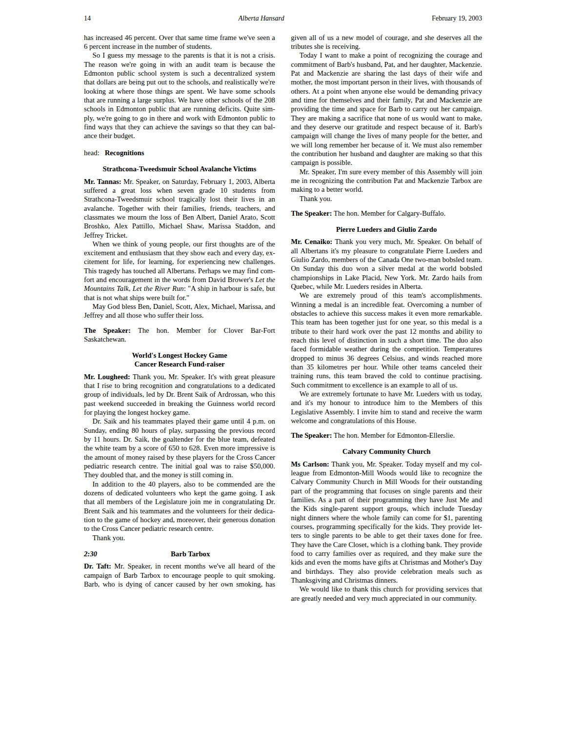14 Alberta Hansard February 19, 2003
has increased 46 percent. Over that same time frame we've seen a 6 percent increase in the number of students.
So I guess my message to the parents is that it is not a crisis. The reason we're going in with an audit team is because the Edmonton public school system is such a decentralized system that dollars are being put out to the schools, and realistically we're looking at where those things are spent. We have some schools that are running a large surplus. We have other schools of the 208 schools in Edmonton public that are running deficits. Quite simply, we're going to go in there and work with Edmonton public to find ways that they can achieve the savings so that they can balance their budget.
head: Recognitions
Strathcona-Tweedsmuir School Avalanche Victims
Mr. Tannas: Mr. Speaker, on Saturday, February 1, 2003, Alberta suffered a great loss when seven grade 10 students from Strathcona-Tweedsmuir school tragically lost their lives in an avalanche. Together with their families, friends, teachers, and classmates we mourn the loss of Ben Albert, Daniel Arato, Scott Broshko, Alex Pattillo, Michael Shaw, Marissa Staddon, and Jeffrey Tricket.
When we think of young people, our first thoughts are of the excitement and enthusiasm that they show each and every day, excitement for life, for learning, for experiencing new challenges. This tragedy has touched all Albertans. Perhaps we may find comfort and encouragement in the words from David Brower's Let the Mountains Talk, Let the River Run: "A ship in harbour is safe, but that is not what ships were built for."
May God bless Ben, Daniel, Scott, Alex, Michael, Marissa, and Jeffrey and all those who suffer their loss.
The Speaker: The hon. Member for Clover Bar-Fort Saskatchewan.
World's Longest Hockey Game
Cancer Research Fund-raiser
Mr. Lougheed: Thank you, Mr. Speaker. It's with great pleasure that I rise to bring recognition and congratulations to a dedicated group of individuals, led by Dr. Brent Saik of Ardrossan, who this past weekend succeeded in breaking the Guinness world record for playing the longest hockey game.
Dr. Saik and his teammates played their game until 4 p.m. on Sunday, ending 80 hours of play, surpassing the previous record by 11 hours. Dr. Saik, the goaltender for the blue team, defeated the white team by a score of 650 to 628. Even more impressive is the amount of money raised by these players for the Cross Cancer pediatric research centre. The initial goal was to raise $50,000. They doubled that, and the money is still coming in.
In addition to the 40 players, also to be commended are the dozens of dedicated volunteers who kept the game going. I ask that all members of the Legislature join me in congratulating Dr. Brent Saik and his teammates and the volunteers for their dedication to the game of hockey and, moreover, their generous donation to the Cross Cancer pediatric research centre.
Thank you.
2:30 Barb Tarbox
Dr. Taft: Mr. Speaker, in recent months we've all heard of the campaign of Barb Tarbox to encourage people to quit smoking. Barb, who is dying of cancer caused by her own smoking, has given all of us a new model of courage, and she deserves all the tributes she is receiving.
Today I want to make a point of recognizing the courage and commitment of Barb's husband, Pat, and her daughter, Mackenzie. Pat and Mackenzie are sharing the last days of their wife and mother, the most important person in their lives, with thousands of others. At a point when anyone else would be demanding privacy and time for themselves and their family, Pat and Mackenzie are providing the time and space for Barb to carry out her campaign. They are making a sacrifice that none of us would want to make, and they deserve our gratitude and respect because of it. Barb's campaign will change the lives of many people for the better, and we will long remember her because of it. We must also remember the contribution her husband and daughter are making so that this campaign is possible.
Mr. Speaker, I'm sure every member of this Assembly will join me in recognizing the contribution Pat and Mackenzie Tarbox are making to a better world.
Thank you.
The Speaker: The hon. Member for Calgary-Buffalo.
Pierre Lueders and Giulio Zardo
Mr. Cenaiko: Thank you very much, Mr. Speaker. On behalf of all Albertans it's my pleasure to congratulate Pierre Lueders and Giulio Zardo, members of the Canada One two-man bobsled team. On Sunday this duo won a silver medal at the world bobsled championships in Lake Placid, New York. Mr. Zardo hails from Quebec, while Mr. Lueders resides in Alberta.
We are extremely proud of this team's accomplishments. Winning a medal is an incredible feat. Overcoming a number of obstacles to achieve this success makes it even more remarkable. This team has been together just for one year, so this medal is a tribute to their hard work over the past 12 months and ability to reach this level of distinction in such a short time. The duo also faced formidable weather during the competition. Temperatures dropped to minus 36 degrees Celsius, and winds reached more than 35 kilometres per hour. While other teams canceled their training runs, this team braved the cold to continue practising. Such commitment to excellence is an example to all of us.
We are extremely fortunate to have Mr. Lueders with us today, and it's my honour to introduce him to the Members of this Legislative Assembly. I invite him to stand and receive the warm welcome and congratulations of this House.
The Speaker: The hon. Member for Edmonton-Ellerslie.
Calvary Community Church
Ms Carlson: Thank you, Mr. Speaker. Today myself and my colleague from Edmonton-Mill Woods would like to recognize the Calvary Community Church in Mill Woods for their outstanding part of the programming that focuses on single parents and their families. As a part of their programming they have Just Me and the Kids single-parent support groups, which include Tuesday night dinners where the whole family can come for $1, parenting courses, programming specifically for the kids. They provide letters to single parents to be able to get their taxes done for free. They have the Care Closet, which is a clothing bank. They provide food to carry families over as required, and they make sure the kids and even the moms have gifts at Christmas and Mother's Day and birthdays. They also provide celebration meals such as Thanksgiving and Christmas dinners.
We would like to thank this church for providing services that are greatly needed and very much appreciated in our community.